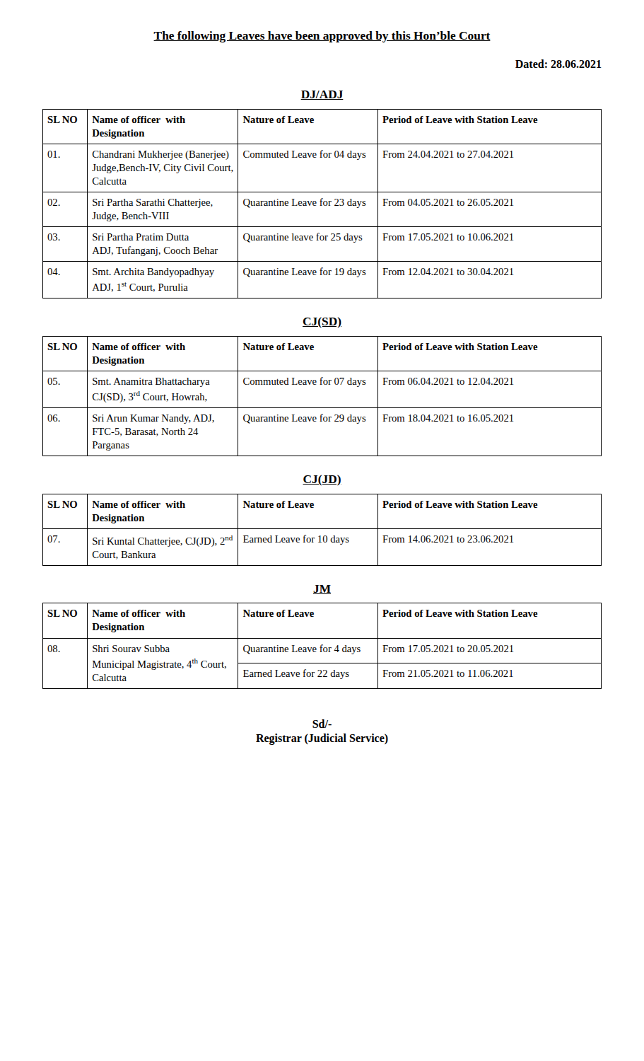The following Leaves have been approved by this Hon’ble Court
Dated: 28.06.2021
DJ/ADJ
| SL NO | Name of officer with Designation | Nature of Leave | Period of Leave with Station Leave |
| --- | --- | --- | --- |
| 01. | Chandrani Mukherjee (Banerjee) Judge,Bench-IV, City Civil Court, Calcutta | Commuted Leave for 04 days | From 24.04.2021 to 27.04.2021 |
| 02. | Sri Partha Sarathi Chatterjee, Judge, Bench-VIII | Quarantine Leave for 23 days | From 04.05.2021 to 26.05.2021 |
| 03. | Sri Partha Pratim Dutta ADJ, Tufanganj, Cooch Behar | Quarantine leave for 25 days | From 17.05.2021 to 10.06.2021 |
| 04. | Smt. Archita Bandyopadhyay ADJ, 1 st Court, Purulia | Quarantine Leave for 19 days | From 12.04.2021 to 30.04.2021 |
CJ(SD)
| SL NO | Name of officer with Designation | Nature of Leave | Period of Leave with Station Leave |
| --- | --- | --- | --- |
| 05. | Smt. Anamitra Bhattacharya CJ(SD), 3 rd Court, Howrah, | Commuted Leave for 07 days | From 06.04.2021 to 12.04.2021 |
| 06. | Sri Arun Kumar Nandy, ADJ, FTC-5, Barasat, North 24 Parganas | Quarantine Leave for 29 days | From 18.04.2021 to 16.05.2021 |
CJ(JD)
| SL NO | Name of officer with Designation | Nature of Leave | Period of Leave with Station Leave |
| --- | --- | --- | --- |
| 07. | Sri Kuntal Chatterjee, CJ(JD), 2 nd Court, Bankura | Earned Leave for 10 days | From 14.06.2021 to 23.06.2021 |
JM
| SL NO | Name of officer with Designation | Nature of Leave | Period of Leave with Station Leave |
| --- | --- | --- | --- |
| 08. | Shri Sourav Subba Municipal Magistrate, 4 th Court, Calcutta | Quarantine Leave for 4 days | From 17.05.2021 to 20.05.2021 |
| Earned Leave for 22 days | From 21.05.2021 to 11.06.2021 |
Sd/-
Registrar (Judicial Service)